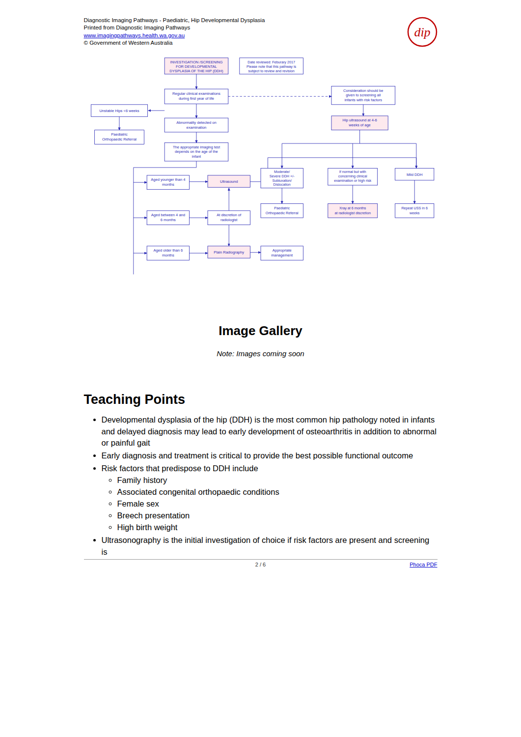Diagnostic Imaging Pathways - Paediatric, Hip Developmental Dysplasia
Printed from Diagnostic Imaging Pathways
www.imagingpathways.health.wa.gov.au
© Government of Western Australia
dip
INVESTIGATION /SCREENING FOR DEVELOPMENTAL DYSPLASIA OF THE HIP (DDH) Date reviewed: Feburary 2017 Please note that this pathway is subject to review and revision Regular clinical examinations during first year of life Consideration should be given to screening all infants with risk factors Unstable Hips <6 weeks Paediatric Orthopaedic Referral Abnormality detected on examination Hip ultrasound at 4-6 weeks of age The appropriate imaging test depends on the age of the infant Aged younger than 4 months Ultrasound Aged between 4 and 6 months At discretion of radiologist Aged older than 6 months Plain Radiography Appropriate management Moderate/ Severe DDH +/- Subluxation/ Dislocation If normal but with concerning clinical examination or high risk Mild DDH Paediatric Orthopaedic Referral Xray at 6 months at radiologist discretion Repeat USS in 6 weeks
Image Gallery
Note: Images coming soon
Teaching Points
Developmental dysplasia of the hip (DDH) is the most common hip pathology noted in infants and delayed diagnosis may lead to early development of osteoarthritis in addition to abnormal or painful gait
Early diagnosis and treatment is critical to provide the best possible functional outcome
Risk factors that predispose to DDH include
Family history
Associated congenital orthopaedic conditions
Female sex
Breech presentation
High birth weight
Ultrasonography is the initial investigation of choice if risk factors are present and screening is
2 / 6
Phoca PDF